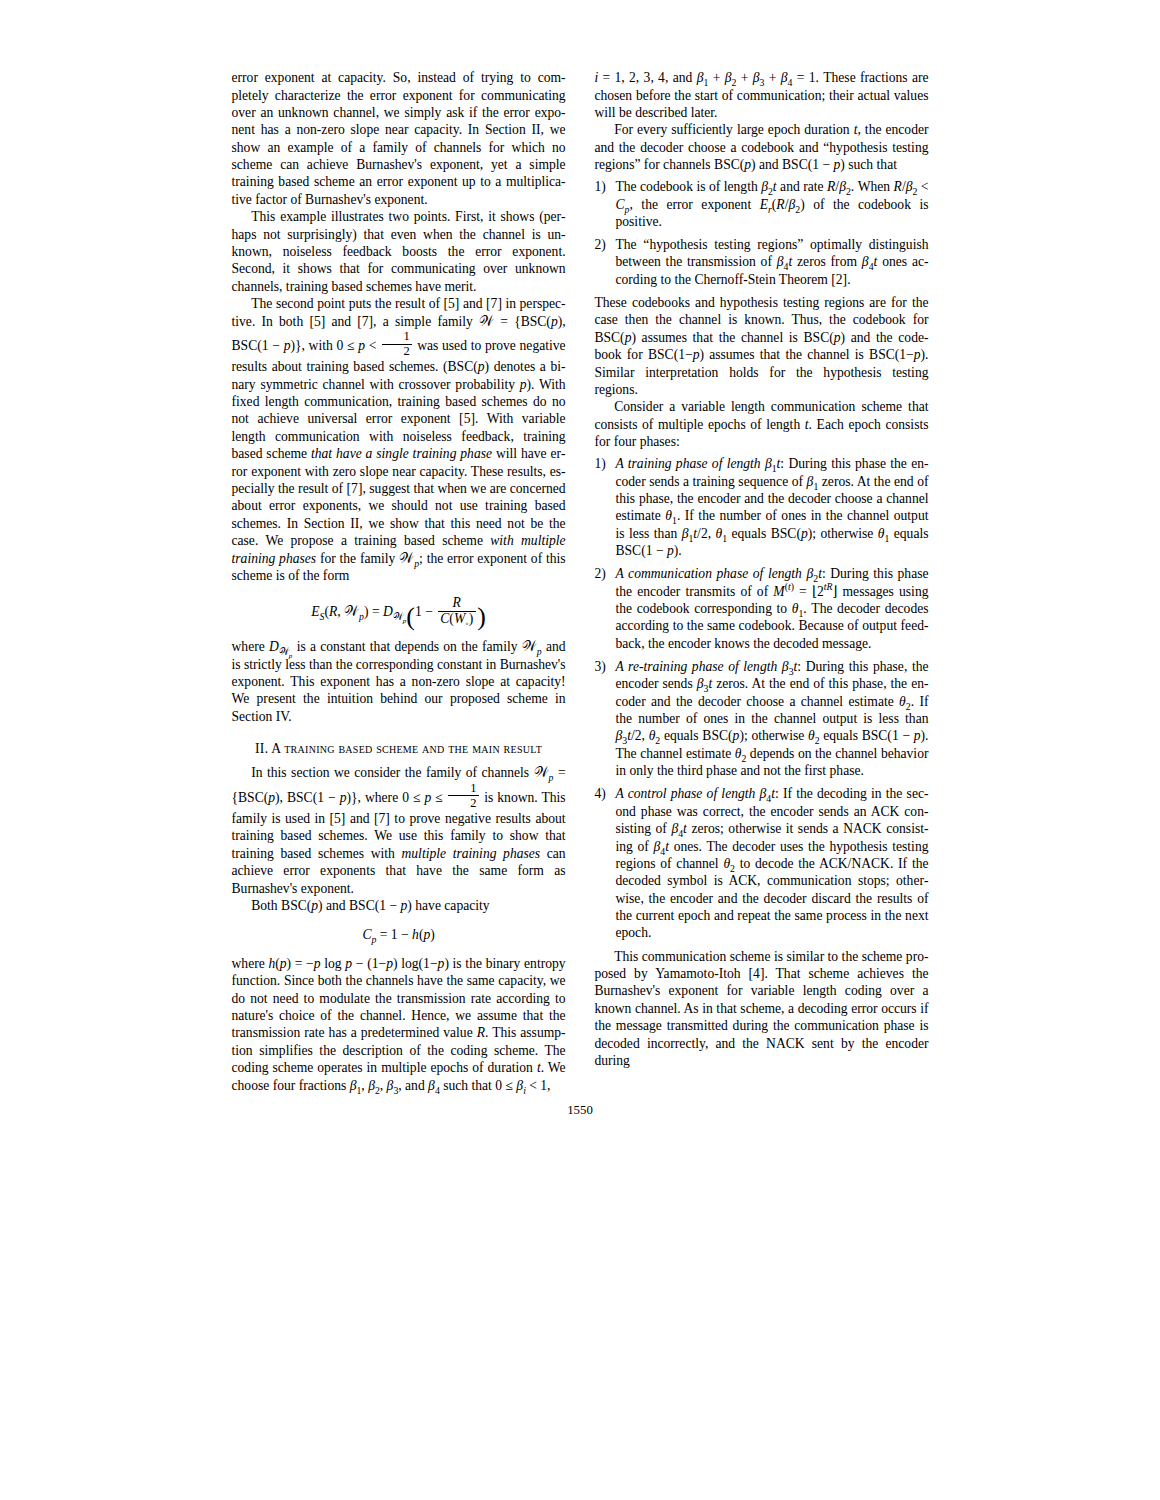error exponent at capacity. So, instead of trying to completely characterize the error exponent for communicating over an unknown channel, we simply ask if the error exponent has a non-zero slope near capacity. In Section II, we show an example of a family of channels for which no scheme can achieve Burnashev's exponent, yet a simple training based scheme an error exponent up to a multiplicative factor of Burnashev's exponent.
This example illustrates two points. First, it shows (perhaps not surprisingly) that even when the channel is unknown, noiseless feedback boosts the error exponent. Second, it shows that for communicating over unknown channels, training based schemes have merit.
The second point puts the result of [5] and [7] in perspective. In both [5] and [7], a simple family 𝒲 = {BSC(p), BSC(1 − p)}, with 0 ≤ p < 12 was used to prove negative results about training based schemes. (BSC(p) denotes a binary symmetric channel with crossover probability p). With fixed length communication, training based schemes do no not achieve universal error exponent [5]. With variable length communication with noiseless feedback, training based scheme that have a single training phase will have error exponent with zero slope near capacity. These results, especially the result of [7], suggest that when we are concerned about error exponents, we should not use training based schemes. In Section II, we show that this need not be the case. We propose a training based scheme with multiple training phases for the family 𝒲p; the error exponent of this scheme is of the form
ES(R, 𝒲p) = D𝒲p(1 − RC(W◦))
where D𝒲p is a constant that depends on the family 𝒲p and is strictly less than the corresponding constant in Burnashev's exponent. This exponent has a non-zero slope at capacity! We present the intuition behind our proposed scheme in Section IV.
II. A training based scheme and the main result
In this section we consider the family of channels 𝒲p = {BSC(p), BSC(1 − p)}, where 0 ≤ p ≤ 12 is known. This family is used in [5] and [7] to prove negative results about training based schemes. We use this family to show that training based schemes with multiple training phases can achieve error exponents that have the same form as Burnashev's exponent.
Both BSC(p) and BSC(1 − p) have capacity
Cp = 1 − h(p)
where h(p) = −p log p − (1−p) log(1−p) is the binary entropy function. Since both the channels have the same capacity, we do not need to modulate the transmission rate according to nature's choice of the channel. Hence, we assume that the transmission rate has a predetermined value R. This assumption simplifies the description of the coding scheme. The coding scheme operates in multiple epochs of duration t. We choose four fractions β1, β2, β3, and β4 such that 0 ≤ βi < 1,
i = 1, 2, 3, 4, and β1 + β2 + β3 + β4 = 1. These fractions are chosen before the start of communication; their actual values will be described later.
For every sufficiently large epoch duration t, the encoder and the decoder choose a codebook and “hypothesis testing regions” for channels BSC(p) and BSC(1 − p) such that
The codebook is of length β2t and rate R/β2. When R/β2 < Cp, the error exponent Er(R/β2) of the codebook is positive.
The “hypothesis testing regions” optimally distinguish between the transmission of β4t zeros from β4t ones according to the Chernoff-Stein Theorem [2].
These codebooks and hypothesis testing regions are for the case then the channel is known. Thus, the codebook for BSC(p) assumes that the channel is BSC(p) and the codebook for BSC(1−p) assumes that the channel is BSC(1−p). Similar interpretation holds for the hypothesis testing regions.
Consider a variable length communication scheme that consists of multiple epochs of length t. Each epoch consists for four phases:
A training phase of length β1t: During this phase the encoder sends a training sequence of β1 zeros. At the end of this phase, the encoder and the decoder choose a channel estimate θ1. If the number of ones in the channel output is less than β1t/2, θ1 equals BSC(p); otherwise θ1 equals BSC(1 − p).
A communication phase of length β2t: During this phase the encoder transmits of of M(t) = ⌊2tR⌋ messages using the codebook corresponding to θ1. The decoder decodes according to the same codebook. Because of output feedback, the encoder knows the decoded message.
A re-training phase of length β3t: During this phase, the encoder sends β3t zeros. At the end of this phase, the encoder and the decoder choose a channel estimate θ2. If the number of ones in the channel output is less than β3t/2, θ2 equals BSC(p); otherwise θ2 equals BSC(1 − p). The channel estimate θ2 depends on the channel behavior in only the third phase and not the first phase.
A control phase of length β4t: If the decoding in the second phase was correct, the encoder sends an ACK consisting of β4t zeros; otherwise it sends a NACK consisting of β4t ones. The decoder uses the hypothesis testing regions of channel θ2 to decode the ACK/NACK. If the decoded symbol is ACK, communication stops; otherwise, the encoder and the decoder discard the results of the current epoch and repeat the same process in the next epoch.
This communication scheme is similar to the scheme proposed by Yamamoto-Itoh [4]. That scheme achieves the Burnashev's exponent for variable length coding over a known channel. As in that scheme, a decoding error occurs if the message transmitted during the communication phase is decoded incorrectly, and the NACK sent by the encoder during
1550